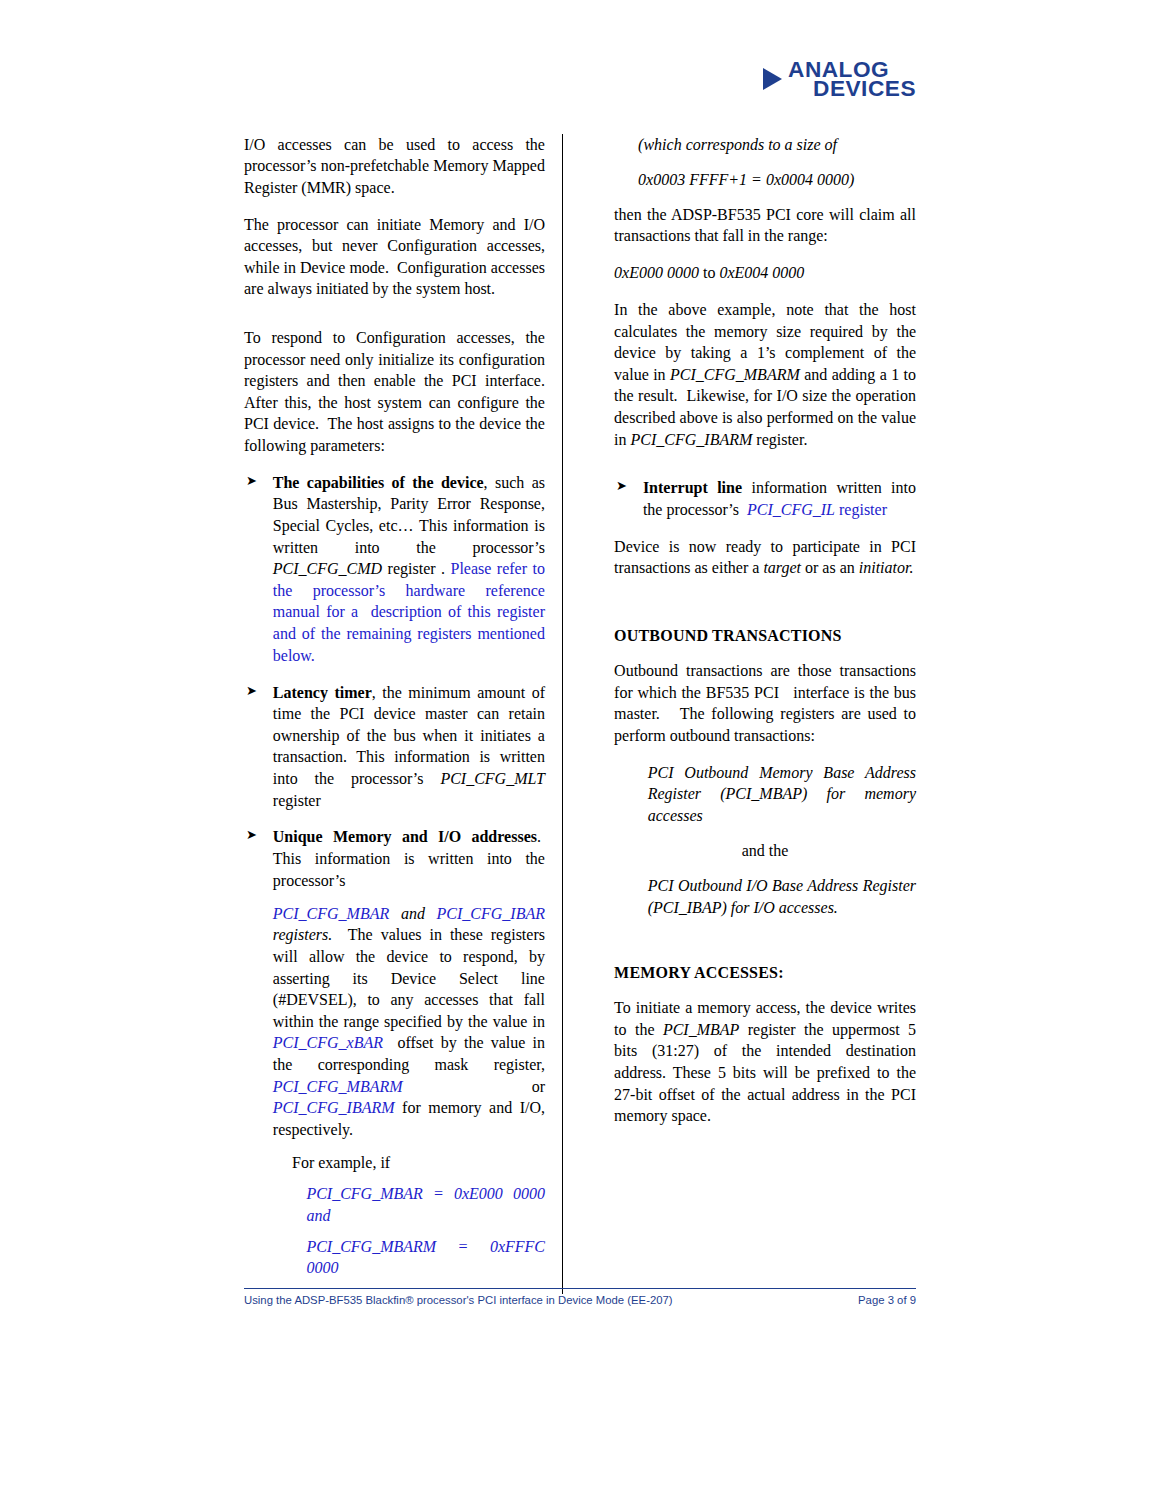ANALOGDEVICES
I/O accesses can be used to access the processor’s non-prefetchable Memory Mapped Register (MMR) space.
The processor can initiate Memory and I/O accesses, but never Configuration accesses, while in Device mode. Configuration accesses are always initiated by the system host.
To respond to Configuration accesses, the processor need only initialize its configuration registers and then enable the PCI interface. After this, the host system can configure the PCI device. The host assigns to the device the following parameters:
The capabilities of the device, such as Bus Mastership, Parity Error Response, Special Cycles, etc… This information is written into the processor’s PCI_CFG_CMD register . Please refer to the processor’s hardware reference manual for a description of this register and of the remaining registers mentioned below.
Latency timer, the minimum amount of time the PCI device master can retain ownership of the bus when it initiates a transaction. This information is written into the processor’s PCI_CFG_MLT register
Unique Memory and I/O addresses. This information is written into the processor’s
PCI_CFG_MBAR and PCI_CFG_IBAR registers. The values in these registers will allow the device to respond, by asserting its Device Select line (#DEVSEL), to any accesses that fall within the range specified by the value in PCI_CFG_xBAR offset by the value in the corresponding mask register, PCI_CFG_MBARM or PCI_CFG_IBARM for memory and I/O, respectively.
For example, if
PCI_CFG_MBAR = 0xE000 0000 and
PCI_CFG_MBARM = 0xFFFC 0000
(which corresponds to a size of
0x0003 FFFF+1 = 0x0004 0000)
then the ADSP-BF535 PCI core will claim all transactions that fall in the range:
0xE000 0000 to 0xE004 0000
In the above example, note that the host calculates the memory size required by the device by taking a 1’s complement of the value in PCI_CFG_MBARM and adding a 1 to the result. Likewise, for I/O size the operation described above is also performed on the value in PCI_CFG_IBARM register.
Interrupt line information written into the processor’s PCI_CFG_IL register
Device is now ready to participate in PCI transactions as either a target or as an initiator.
Outbound Transactions
Outbound transactions are those transactions for which the BF535 PCI interface is the bus master. The following registers are used to perform outbound transactions:
PCI Outbound Memory Base Address Register (PCI_MBAP) for memory accesses
and the
PCI Outbound I/O Base Address Register (PCI_IBAP) for I/O accesses.
Memory Accesses:
To initiate a memory access, the device writes to the PCI_MBAP register the uppermost 5 bits (31:27) of the intended destination address. These 5 bits will be prefixed to the 27-bit offset of the actual address in the PCI memory space.
Using the ADSP-BF535 Blackfin® processor's PCI interface in Device Mode (EE-207)
Page 3 of 9